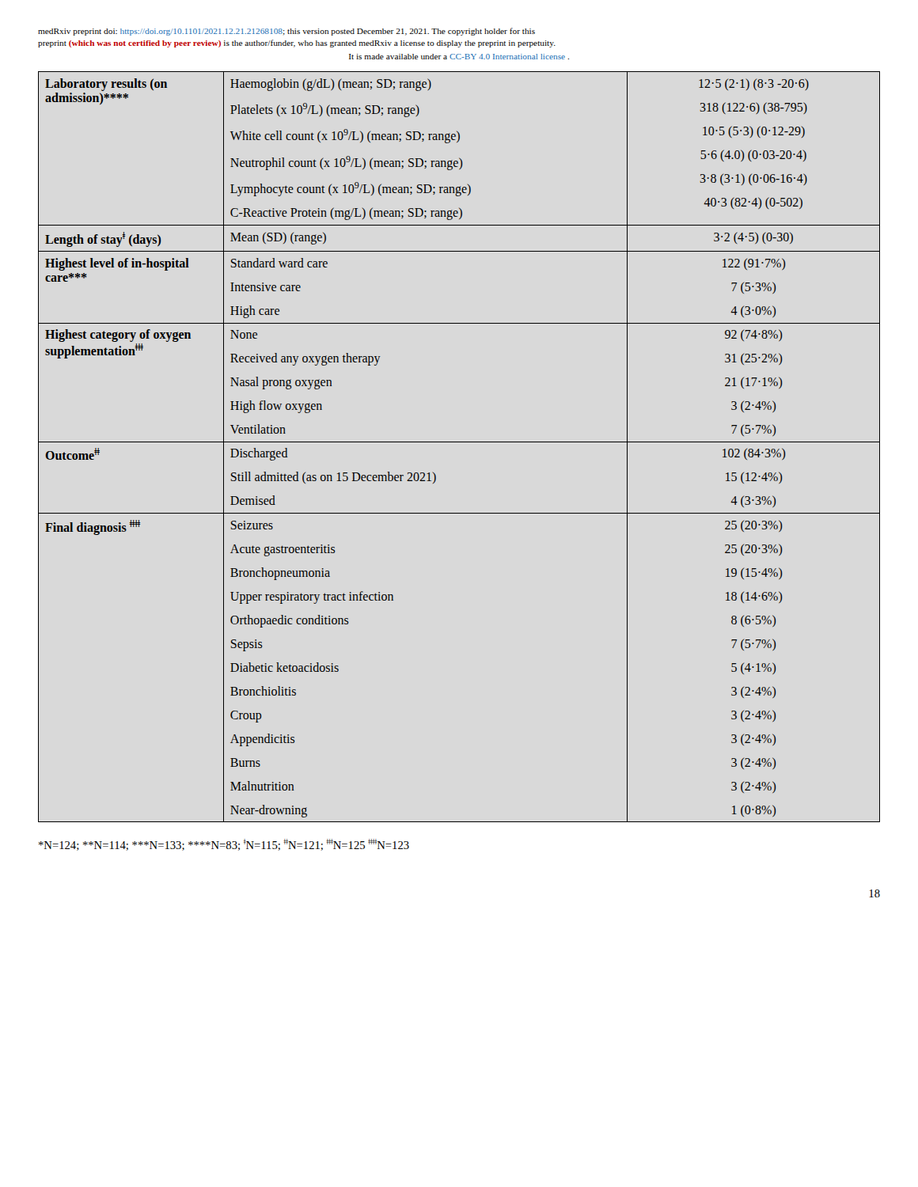medRxiv preprint doi: https://doi.org/10.1101/2021.12.21.21268108; this version posted December 21, 2021. The copyright holder for this
preprint (which was not certified by peer review) is the author/funder, who has granted medRxiv a license to display the preprint in perpetuity.
It is made available under a CC-BY 4.0 International license .
| Laboratory results (on admission)**** | Haemoglobin (g/dL) (mean; SD; range) Platelets (x 10 9 /L) (mean; SD; range) White cell count (x 10 9 /L) (mean; SD; range) Neutrophil count (x 10 9 /L) (mean; SD; range) Lymphocyte count (x 10 9 /L) (mean; SD; range) C-Reactive Protein (mg/L) (mean; SD; range) | 12·5 (2·1) (8·3 -20·6) 318 (122·6) (38-795) 10·5 (5·3) (0·12-29) 5·6 (4.0) (0·03-20·4) 3·8 (3·1) (0·06-16·4) 40·3 (82·4) (0-502) |
| Length of stay ǂ (days) | Mean (SD) (range) | 3·2 (4·5) (0-30) |
| Highest level of in-hospital care*** | Standard ward care Intensive care High care | 122 (91·7%) 7 (5·3%) 4 (3·0%) |
| Highest category of oxygen supplementation ǂǂǂ | None Received any oxygen therapy Nasal prong oxygen High flow oxygen Ventilation | 92 (74·8%) 31 (25·2%) 21 (17·1%) 3 (2·4%) 7 (5·7%) |
| Outcome ǂǂ | Discharged Still admitted (as on 15 December 2021) Demised | 102 (84·3%) 15 (12·4%) 4 (3·3%) |
| Final diagnosis ǂǂǂǂ | Seizures Acute gastroenteritis Bronchopneumonia Upper respiratory tract infection Orthopaedic conditions Sepsis Diabetic ketoacidosis Bronchiolitis Croup Appendicitis Burns Malnutrition Near-drowning | 25 (20·3%) 25 (20·3%) 19 (15·4%) 18 (14·6%) 8 (6·5%) 7 (5·7%) 5 (4·1%) 3 (2·4%) 3 (2·4%) 3 (2·4%) 3 (2·4%) 3 (2·4%) 1 (0·8%) |
*N=124; **N=114; ***N=133; ****N=83; ǂN=115; ǂǂN=121; ǂǂǂN=125 ǂǂǂǂN=123
18